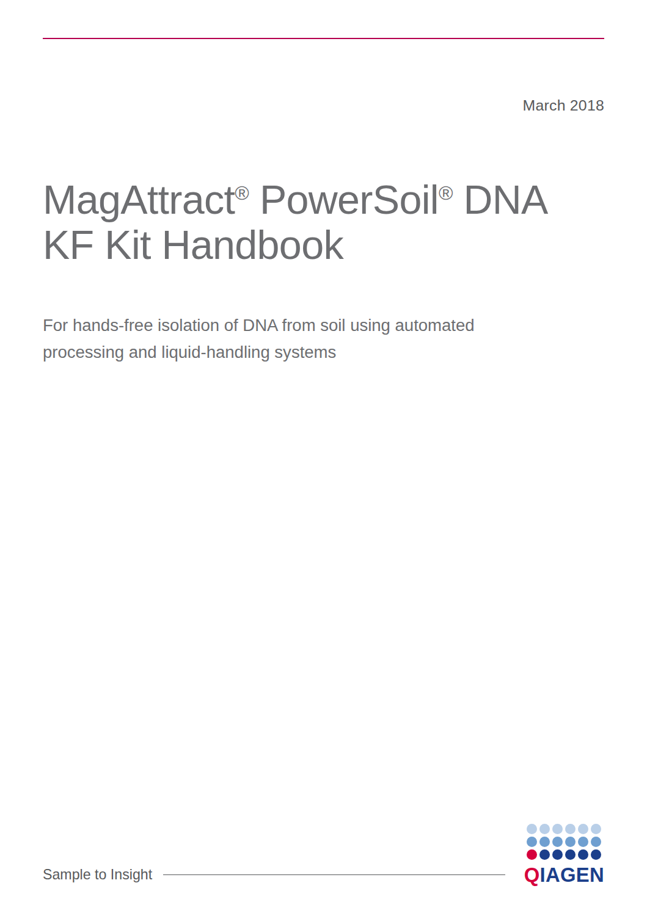March 2018
MagAttract® PowerSoil® DNA KF Kit Handbook
For hands-free isolation of DNA from soil using automated processing and liquid-handling systems
Sample to Insight
QIAGEN